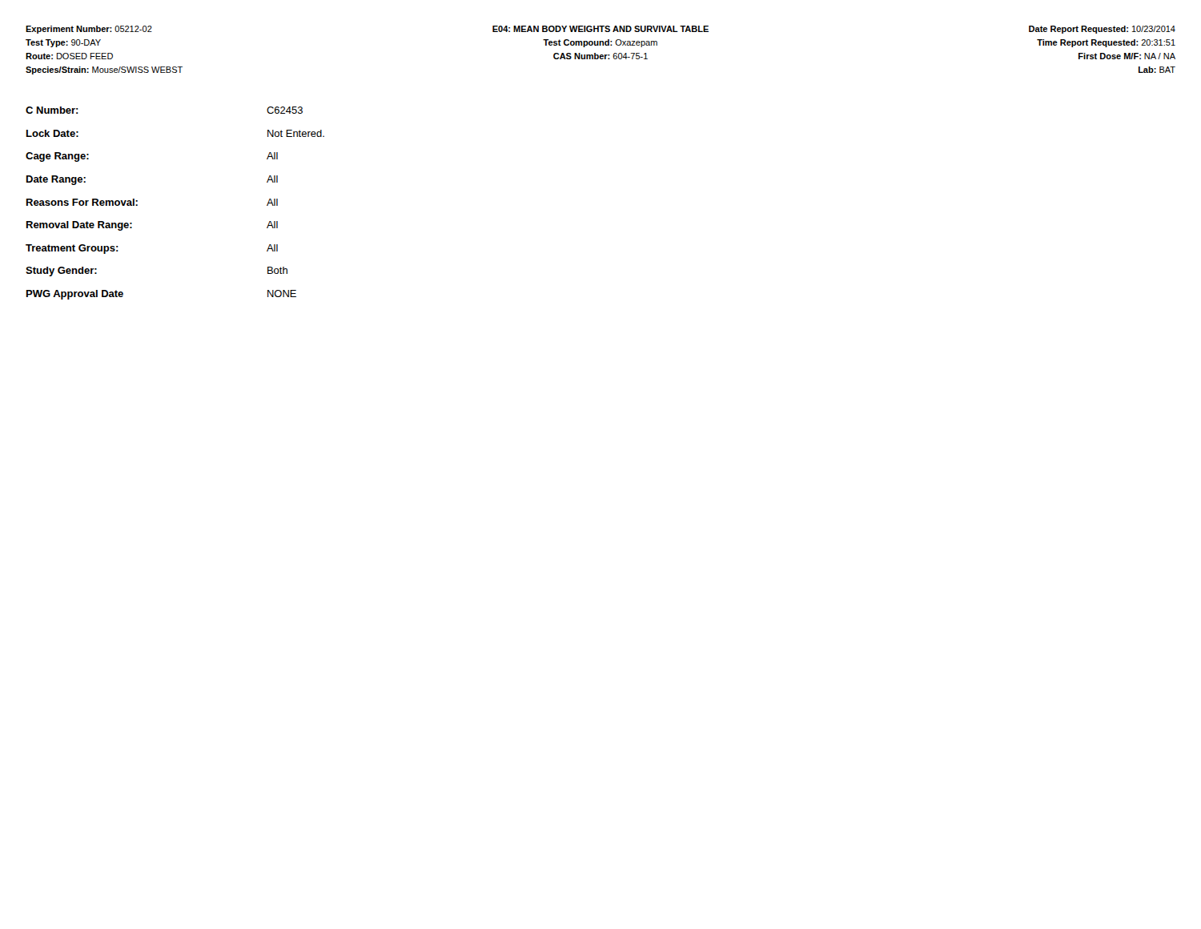| Experiment Number: 05212-02 | E04: MEAN BODY WEIGHTS AND SURVIVAL TABLE | Date Report Requested: 10/23/2014 |
| Test Type: 90-DAY | Test Compound: Oxazepam | Time Report Requested: 20:31:51 |
| Route: DOSED FEED | CAS Number: 604-75-1 | First Dose M/F: NA / NA |
| Species/Strain: Mouse/SWISS WEBST | | Lab: BAT |
| C Number: | C62453 |
| Lock Date: | Not Entered. |
| Cage Range: | All |
| Date Range: | All |
| Reasons For Removal: | All |
| Removal Date Range: | All |
| Treatment Groups: | All |
| Study Gender: | Both |
| PWG Approval Date | NONE |